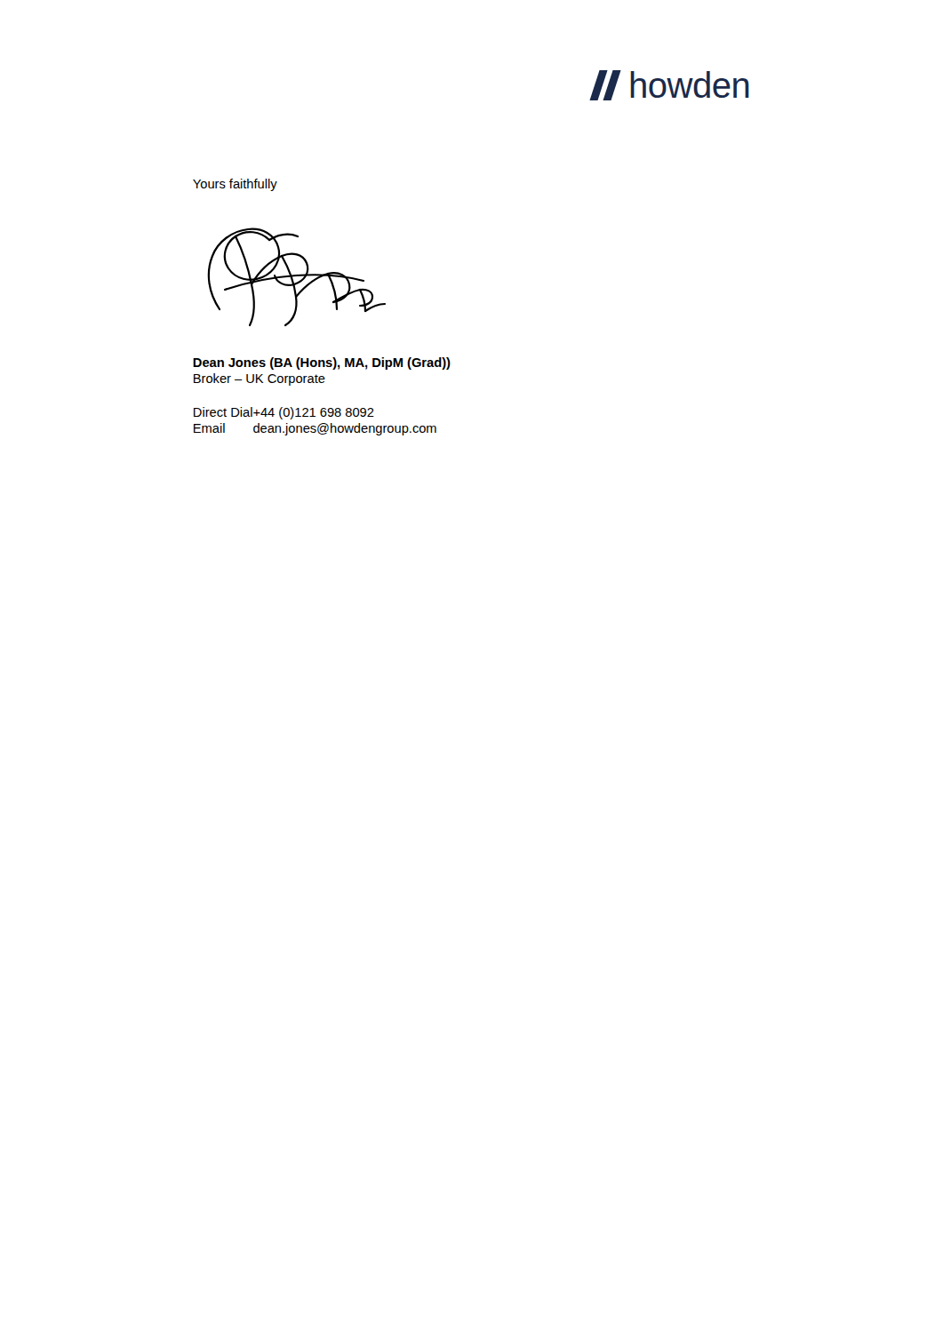howden
Yours faithfully
Dean Jones (BA (Hons), MA, DipM (Grad))
Broker – UK Corporate
| Direct Dial | +44 (0)121 698 8092 |
| Email | dean.jones@howdengroup.com |